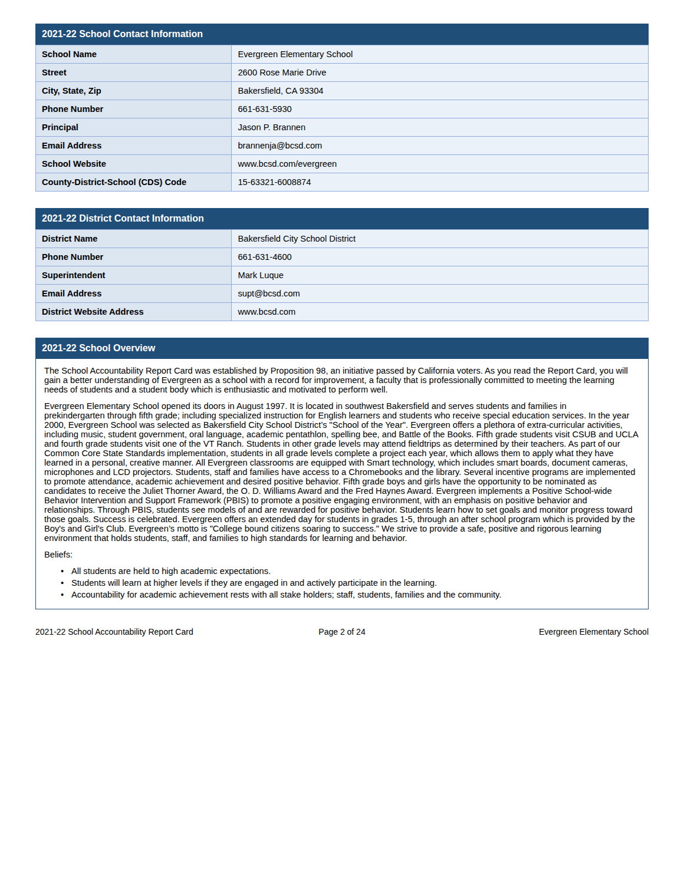2021-22 School Contact Information
| School Name | Evergreen Elementary School |
| Street | 2600 Rose Marie Drive |
| City, State, Zip | Bakersfield, CA 93304 |
| Phone Number | 661-631-5930 |
| Principal | Jason P. Brannen |
| Email Address | brannenja@bcsd.com |
| School Website | www.bcsd.com/evergreen |
| County-District-School (CDS) Code | 15-63321-6008874 |
2021-22 District Contact Information
| District Name | Bakersfield City School District |
| Phone Number | 661-631-4600 |
| Superintendent | Mark Luque |
| Email Address | supt@bcsd.com |
| District Website Address | www.bcsd.com |
2021-22 School Overview
The School Accountability Report Card was established by Proposition 98, an initiative passed by California voters. As you read the Report Card, you will gain a better understanding of Evergreen as a school with a record for improvement, a faculty that is professionally committed to meeting the learning needs of students and a student body which is enthusiastic and motivated to perform well.
Evergreen Elementary School opened its doors in August 1997. It is located in southwest Bakersfield and serves students and families in
prekindergarten through fifth grade; including specialized instruction for English learners and students who receive special education services. In the year 2000, Evergreen School was selected as Bakersfield City School District’s "School of the Year". Evergreen offers a plethora of extra-curricular activities, including music, student government, oral language, academic pentathlon, spelling bee, and Battle of the Books. Fifth grade students visit CSUB and UCLA and fourth grade students visit one of the VT Ranch. Students in other grade levels may attend fieldtrips as determined by their teachers. As part of our Common Core State Standards implementation, students in all grade levels complete a project each year, which allows them to apply what they have learned in a personal, creative manner. All Evergreen classrooms are equipped with Smart technology, which includes smart boards, document cameras, microphones and LCD projectors. Students, staff and families have access to a Chromebooks and the library. Several incentive programs are implemented to promote attendance, academic achievement and desired positive behavior. Fifth grade boys and girls have the opportunity to be nominated as candidates to receive the Juliet Thorner Award, the O. D. Williams Award and the Fred Haynes Award. Evergreen implements a Positive School-wide Behavior Intervention and Support Framework (PBIS) to promote a positive engaging environment, with an emphasis on positive behavior and relationships. Through PBIS, students see models of and are rewarded for positive behavior. Students learn how to set goals and monitor progress toward those goals. Success is celebrated. Evergreen offers an extended day for students in grades 1-5, through an after school program which is provided by the Boy's and Girl's Club. Evergreen’s motto is "College bound citizens soaring to success." We strive to provide a safe, positive and rigorous learning environment that holds students, staff, and families to high standards for learning and behavior.
Beliefs:
All students are held to high academic expectations.
Students will learn at higher levels if they are engaged in and actively participate in the learning.
Accountability for academic achievement rests with all stake holders; staff, students, families and the community.
2021-22 School Accountability Report Card
Page 2 of 24
Evergreen Elementary School